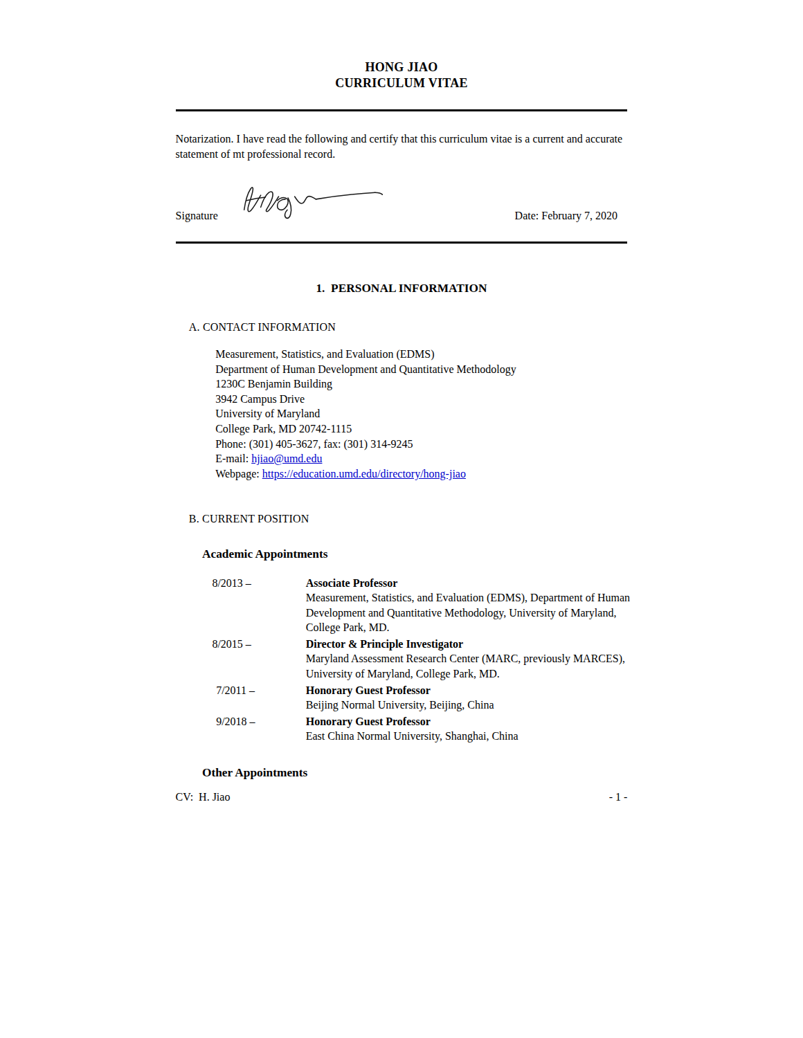HONG JIAO
CURRICULUM VITAE
Notarization. I have read the following and certify that this curriculum vitae is a current and accurate statement of mt professional record.
Signature
Date: February 7, 2020
1. PERSONAL INFORMATION
A. CONTACT INFORMATION
Measurement, Statistics, and Evaluation (EDMS)
Department of Human Development and Quantitative Methodology
1230C Benjamin Building
3942 Campus Drive
University of Maryland
College Park, MD 20742-1115
Phone: (301) 405-3627, fax: (301) 314-9245
E-mail: hjiao@umd.edu
Webpage: https://education.umd.edu/directory/hong-jiao
B. CURRENT POSITION
Academic Appointments
| 8/2013 – | Associate Professor Measurement, Statistics, and Evaluation (EDMS), Department of Human Development and Quantitative Methodology, University of Maryland, College Park, MD. |
| 8/2015 – | Director & Principle Investigator Maryland Assessment Research Center (MARC, previously MARCES), University of Maryland, College Park, MD. |
| 7/2011 – | Honorary Guest Professor Beijing Normal University, Beijing, China |
| 9/2018 – | Honorary Guest Professor East China Normal University, Shanghai, China |
Other Appointments
CV: H. Jiao - 1 -